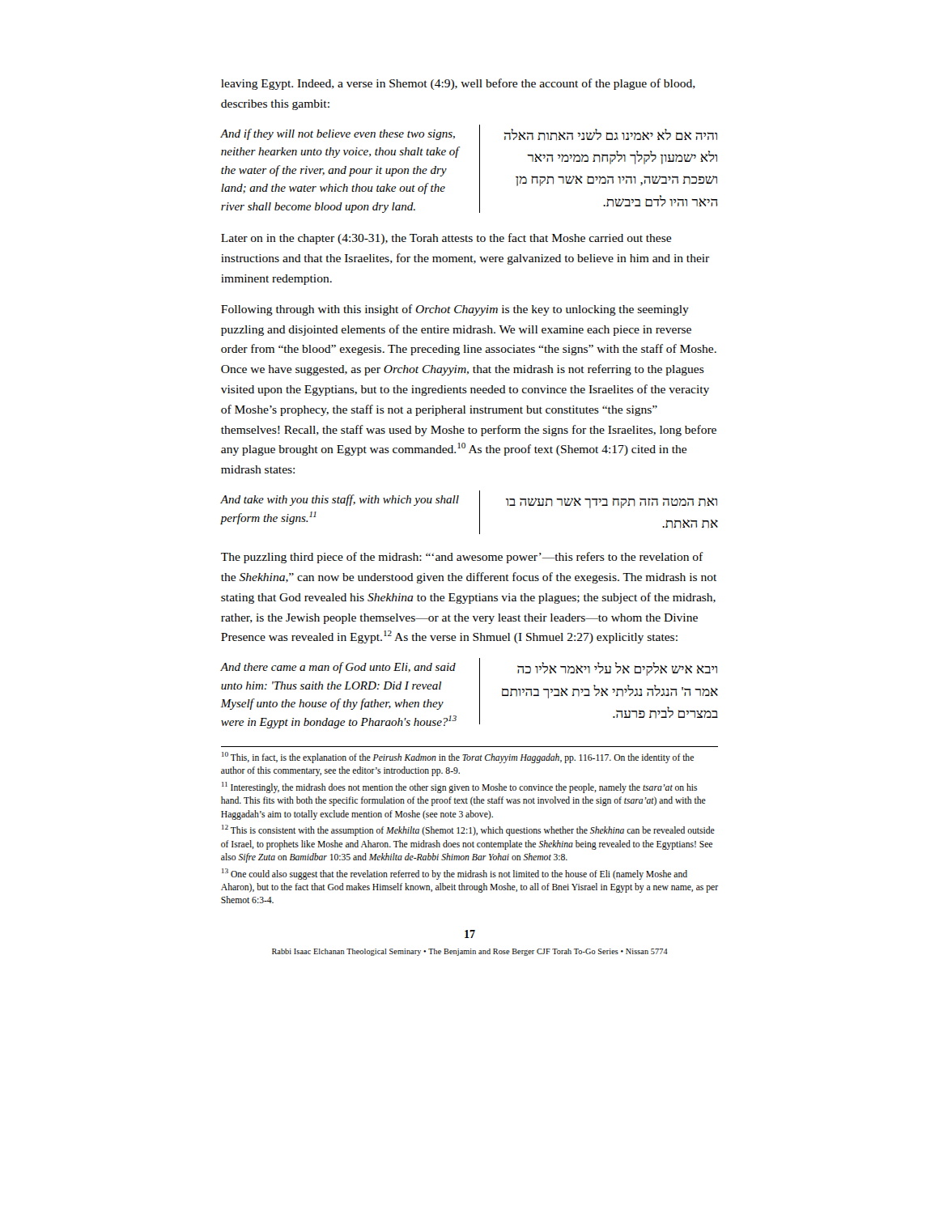leaving Egypt. Indeed, a verse in Shemot (4:9), well before the account of the plague of blood, describes this gambit:
And if they will not believe even these two signs, neither hearken unto thy voice, thou shalt take of the water of the river, and pour it upon the dry land; and the water which thou take out of the river shall become blood upon dry land.
והיה אם לא יאמינו גם לשני האתות האלה ולא ישמעון לקלך ולקחת ממימי היאר ושפכת היבשה, והיו המים אשר תקח מן היאר והיו לדם ביבשת.
Later on in the chapter (4:30-31), the Torah attests to the fact that Moshe carried out these instructions and that the Israelites, for the moment, were galvanized to believe in him and in their imminent redemption.
Following through with this insight of Orchot Chayyim is the key to unlocking the seemingly puzzling and disjointed elements of the entire midrash. We will examine each piece in reverse order from “the blood” exegesis. The preceding line associates “the signs” with the staff of Moshe. Once we have suggested, as per Orchot Chayyim, that the midrash is not referring to the plagues visited upon the Egyptians, but to the ingredients needed to convince the Israelites of the veracity of Moshe’s prophecy, the staff is not a peripheral instrument but constitutes “the signs” themselves! Recall, the staff was used by Moshe to perform the signs for the Israelites, long before any plague brought on Egypt was commanded.10 As the proof text (Shemot 4:17) cited in the midrash states:
And take with you this staff, with which you shall perform the signs.11
ואת המטה הזה תקח בידך אשר תעשה בו את האתת.
The puzzling third piece of the midrash: “‘and awesome power’—this refers to the revelation of the Shekhina,” can now be understood given the different focus of the exegesis. The midrash is not stating that God revealed his Shekhina to the Egyptians via the plagues; the subject of the midrash, rather, is the Jewish people themselves—or at the very least their leaders—to whom the Divine Presence was revealed in Egypt.12 As the verse in Shmuel (I Shmuel 2:27) explicitly states:
And there came a man of God unto Eli, and said unto him: 'Thus saith the LORD: Did I reveal Myself unto the house of thy father, when they were in Egypt in bondage to Pharaoh's house?13
ויבא איש אלקים אל עלי ויאמר אליו כה אמר ה' הנגלה נגליתי אל בית אביך בהיותם במצרים לבית פרעה.
10 This, in fact, is the explanation of the Peirush Kadmon in the Torat Chayyim Haggadah, pp. 116-117. On the identity of the author of this commentary, see the editor’s introduction pp. 8-9.
11 Interestingly, the midrash does not mention the other sign given to Moshe to convince the people, namely the tsara’at on his hand. This fits with both the specific formulation of the proof text (the staff was not involved in the sign of tsara’at) and with the Haggadah’s aim to totally exclude mention of Moshe (see note 3 above).
12 This is consistent with the assumption of Mekhilta (Shemot 12:1), which questions whether the Shekhina can be revealed outside of Israel, to prophets like Moshe and Aharon. The midrash does not contemplate the Shekhina being revealed to the Egyptians! See also Sifre Zuta on Bamidbar 10:35 and Mekhilta de-Rabbi Shimon Bar Yohai on Shemot 3:8.
13 One could also suggest that the revelation referred to by the midrash is not limited to the house of Eli (namely Moshe and Aharon), but to the fact that God makes Himself known, albeit through Moshe, to all of Bnei Yisrael in Egypt by a new name, as per Shemot 6:3-4.
17
Rabbi Isaac Elchanan Theological Seminary • The Benjamin and Rose Berger CJF Torah To-Go Series • Nissan 5774